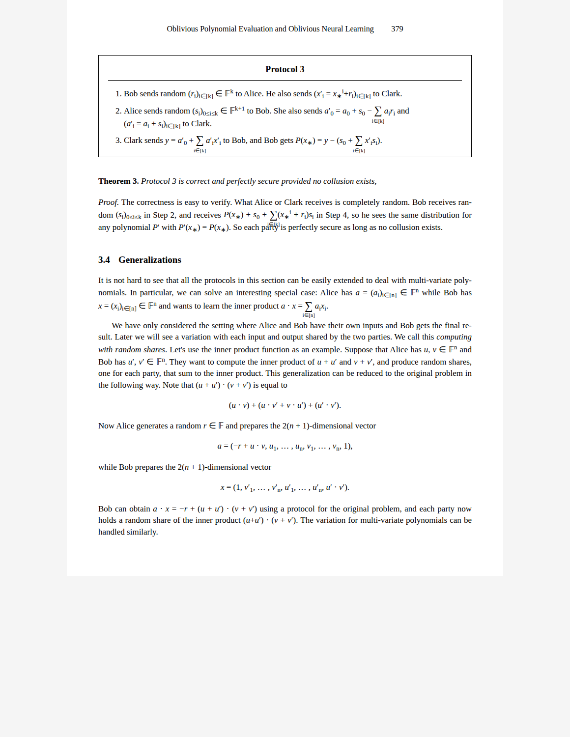Oblivious Polynomial Evaluation and Oblivious Neural Learning 379
Protocol 3
Bob sends random (ri)i∈[k] ∈ 𝔽k to Alice. He also sends (x′i = x∗i+ri)i∈[k] to Clark.
Alice sends random (si)0≤i≤k ∈ 𝔽k+1 to Bob. She also sends a′0 = a 0 + s 0 − ∑i∈[k] airi and (a′i = ai + si)i∈[k] to Clark.
Clark sends y = a′0 + ∑i∈[k] a′ix′i to Bob, and Bob gets P(x∗) = y − (s 0 + ∑i∈[k] x′isi).
Theorem 3. Protocol 3 is correct and perfectly secure provided no collusion exists,
Proof. The correctness is easy to verify. What Alice or Clark receives is completely random. Bob receives random (si)0≤i≤k in Step 2, and receives P(x∗) + s 0 + ∑i∈[k](x∗i + ri)si in Step 4, so he sees the same distribution for any polynomial P′ with P′(x∗) = P(x∗). So each party is perfectly secure as long as no collusion exists.
3.4 Generalizations
It is not hard to see that all the protocols in this section can be easily extended to deal with multi-variate polynomials. In particular, we can solve an interesting special case: Alice has a = (ai)i∈[n] ∈ 𝔽n while Bob has x = (xi)i∈[n] ∈ 𝔽n and wants to learn the inner product a · x = ∑i∈[n] aixi.
We have only considered the setting where Alice and Bob have their own inputs and Bob gets the final result. Later we will see a variation with each input and output shared by the two parties. We call this computing with random shares. Let's use the inner product function as an example. Suppose that Alice has u, v ∈ 𝔽n and Bob has u′, v′ ∈ 𝔽n. They want to compute the inner product of u + u′ and v + v′, and produce random shares, one for each party, that sum to the inner product. This generalization can be reduced to the original problem in the following way. Note that (u + u′) · (v + v′) is equal to
(u · v) + (u · v′ + v · u′) + (u′ · v′).
Now Alice generates a random r ∈ 𝔽 and prepares the 2(n + 1)-dimensional vector
a = (−r + u · v, u 1, … , un, v 1, … , vn, 1),
while Bob prepares the 2(n + 1)-dimensional vector
x = (1, v′1, … , v′n, u′1, … , u′n, u′ · v′).
Bob can obtain a · x = −r + (u + u′) · (v + v′) using a protocol for the original problem, and each party now holds a random share of the inner product (u+u′) · (v + v′). The variation for multi-variate polynomials can be handled similarly.